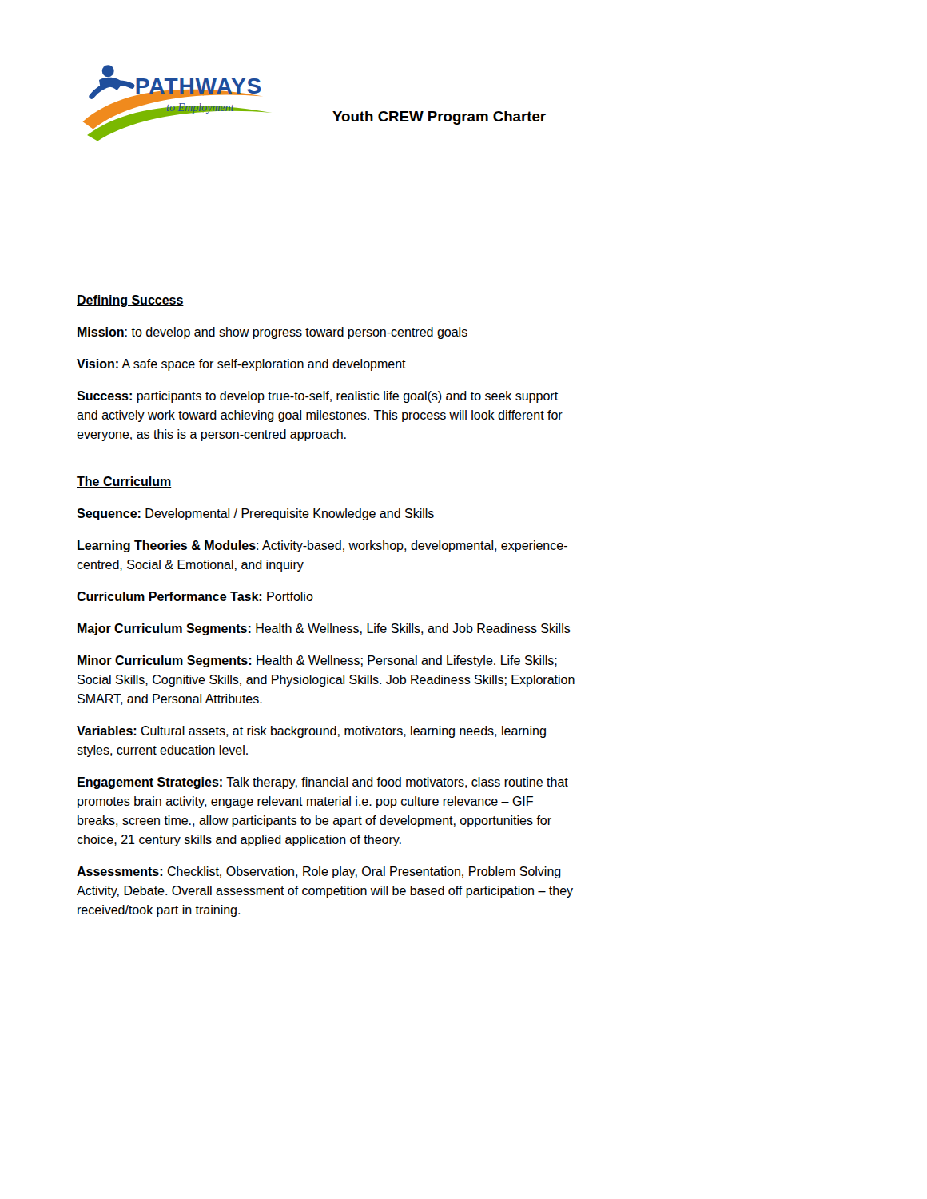Pathways to Employment PATHWAYS to Employment
Youth CREW Program Charter
Defining Success
Mission: to develop and show progress toward person-centred goals
Vision: A safe space for self-exploration and development
Success: participants to develop true-to-self, realistic life goal(s) and to seek support and actively work toward achieving goal milestones. This process will look different for everyone, as this is a person-centred approach.
The Curriculum
Sequence: Developmental / Prerequisite Knowledge and Skills
Learning Theories & Modules: Activity-based, workshop, developmental, experience-centred, Social & Emotional, and inquiry
Curriculum Performance Task: Portfolio
Major Curriculum Segments: Health & Wellness, Life Skills, and Job Readiness Skills
Minor Curriculum Segments: Health & Wellness; Personal and Lifestyle. Life Skills; Social Skills, Cognitive Skills, and Physiological Skills. Job Readiness Skills; Exploration SMART, and Personal Attributes.
Variables: Cultural assets, at risk background, motivators, learning needs, learning styles, current education level.
Engagement Strategies: Talk therapy, financial and food motivators, class routine that promotes brain activity, engage relevant material i.e. pop culture relevance – GIF breaks, screen time., allow participants to be apart of development, opportunities for choice, 21 century skills and applied application of theory.
Assessments: Checklist, Observation, Role play, Oral Presentation, Problem Solving Activity, Debate. Overall assessment of competition will be based off participation – they received/took part in training.